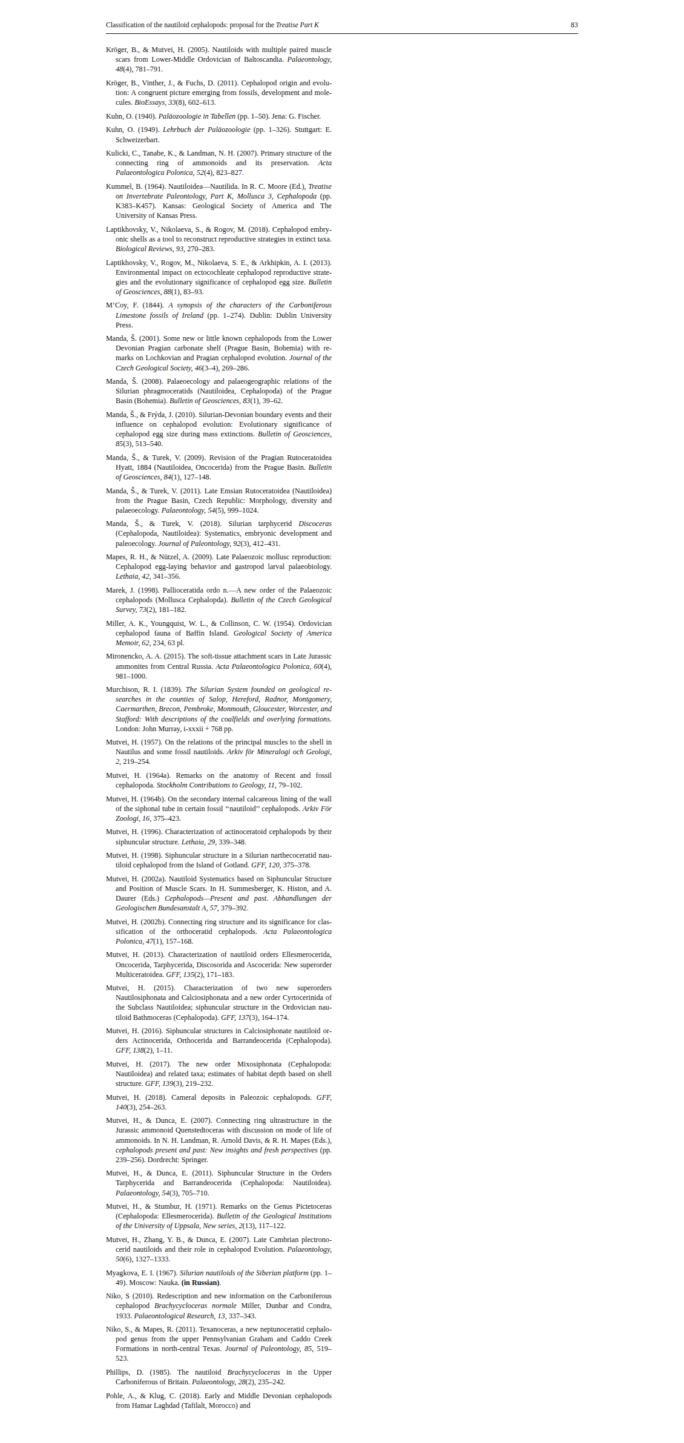Classification of the nautiloid cephalopods: proposal for the Treatise Part K
83
Kröger, B., & Mutvei, H. (2005). Nautiloids with multiple paired muscle scars from Lower-Middle Ordovician of Baltoscandia. Palaeontology, 48(4), 781–791.
Kröger, B., Vinther, J., & Fuchs, D. (2011). Cephalopod origin and evolution: A congruent picture emerging from fossils, development and molecules. BioEssays, 33(8), 602–613.
Kuhn, O. (1940). Paläozoologie in Tabellen (pp. 1–50). Jena: G. Fischer.
Kuhn, O. (1949). Lehrbuch der Paläozoologie (pp. 1–326). Stuttgart: E. Schweizerbart.
Kulicki, C., Tanabe, K., & Landman, N. H. (2007). Primary structure of the connecting ring of ammonoids and its preservation. Acta Palaeontologica Polonica, 52(4), 823–827.
Kummel, B. (1964). Nautiloidea—Nautilida. In R. C. Moore (Ed.), Treatise on Invertebrate Paleontology, Part K, Mollusca 3, Cephalopoda (pp. K383–K457). Kansas: Geological Society of America and The University of Kansas Press.
Laptikhovsky, V., Nikolaeva, S., & Rogov, M. (2018). Cephalopod embryonic shells as a tool to reconstruct reproductive strategies in extinct taxa. Biological Reviews, 93, 270–283.
Laptikhovsky, V., Rogov, M., Nikolaeva, S. E., & Arkhipkin, A. I. (2013). Environmental impact on ectocochleate cephalopod reproductive strategies and the evolutionary significance of cephalopod egg size. Bulletin of Geosciences, 88(1), 83–93.
M’Coy, F. (1844). A synopsis of the characters of the Carboniferous Limestone fossils of Ireland (pp. 1–274). Dublin: Dublin University Press.
Manda, Š. (2001). Some new or little known cephalopods from the Lower Devonian Pragian carbonate shelf (Prague Basin, Bohemia) with remarks on Lochkovian and Pragian cephalopod evolution. Journal of the Czech Geological Society, 46(3–4), 269–286.
Manda, Š. (2008). Palaeoecology and palaeogeographic relations of the Silurian phragmoceratids (Nautiloidea, Cephalopoda) of the Prague Basin (Bohemia). Bulletin of Geosciences, 83(1), 39–62.
Manda, Š., & Frýda, J. (2010). Silurian-Devonian boundary events and their influence on cephalopod evolution: Evolutionary significance of cephalopod egg size during mass extinctions. Bulletin of Geosciences, 85(3), 513–540.
Manda, Š., & Turek, V. (2009). Revision of the Pragian Rutoceratoidea Hyatt, 1884 (Nautiloidea, Oncocerida) from the Prague Basin. Bulletin of Geosciences, 84(1), 127–148.
Manda, Š., & Turek, V. (2011). Late Emsian Rutoceratoidea (Nautiloidea) from the Prague Basin, Czech Republic: Morphology, diversity and palaeoecology. Palaeontology, 54(5), 999–1024.
Manda, Š., & Turek, V. (2018). Silurian tarphycerid Discoceras (Cephalopoda, Nautiloidea): Systematics, embryonic development and paleoecology. Journal of Paleontology, 92(3), 412–431.
Mapes, R. H., & Nützel, A. (2009). Late Palaeozoic mollusc reproduction: Cephalopod egg-laying behavior and gastropod larval palaeobiology. Lethaia, 42, 341–356.
Marek, J. (1998). Pallioceratida ordo n.—A new order of the Palaeozoic cephalopods (Mollusca Cephalopda). Bulletin of the Czech Geological Survey, 73(2), 181–182.
Miller, A. K., Youngquist, W. L., & Collinson, C. W. (1954). Ordovician cephalopod fauna of Baffin Island. Geological Society of America Memoir, 62, 234, 63 pl.
Mironencko, A. A. (2015). The soft-tissue attachment scars in Late Jurassic ammonites from Central Russia. Acta Palaeontologica Polonica, 60(4), 981–1000.
Murchison, R. I. (1839). The Silurian System founded on geological researches in the counties of Salop, Hereford, Radnor, Montgomery, Caermarthen, Brecon, Pembroke, Monmouth, Gloucester, Worcester, and Stafford: With descriptions of the coalfields and overlying formations. London: John Murray, i-xxxii + 768 pp.
Mutvei, H. (1957). On the relations of the principal muscles to the shell in Nautilus and some fossil nautiloids. Arkiv för Mineralogi och Geologi, 2, 219–254.
Mutvei, H. (1964a). Remarks on the anatomy of Recent and fossil cephalopoda. Stockholm Contributions to Geology, 11, 79–102.
Mutvei, H. (1964b). On the secondary internal calcareous lining of the wall of the siphonal tube in certain fossil ‘‘nautiloid’’ cephalopods. Arkiv För Zoologi, 16, 375–423.
Mutvei, H. (1996). Characterization of actinoceratoid cephalopods by their siphuncular structure. Lethaia, 29, 339–348.
Mutvei, H. (1998). Siphuncular structure in a Silurian narthecoceratid nautiloid cephalopod from the Island of Gotland. GFF, 120, 375–378.
Mutvei, H. (2002a). Nautiloid Systematics based on Siphuncular Structure and Position of Muscle Scars. In H. Summesberger, K. Histon, and A. Daurer (Eds.) Cephalopods—Present and past. Abhandlungen der Geologischen Bundesanstalt A, 57, 379–392.
Mutvei, H. (2002b). Connecting ring structure and its significance for classification of the orthoceratid cephalopods. Acta Palaeontologica Polonica, 47(1), 157–168.
Mutvei, H. (2013). Characterization of nautiloid orders Ellesmerocerida, Oncocerida, Tarphycerida, Discosorida and Ascocerida: New superorder Multiceratoidea. GFF, 135(2), 171–183.
Mutvei, H. (2015). Characterization of two new superorders Nautilosiphonata and Calciosiphonata and a new order Cyrtocerinida of the Subclass Nautiloidea; siphuncular structure in the Ordovician nautiloid Bathmoceras (Cephalopoda). GFF, 137(3), 164–174.
Mutvei, H. (2016). Siphuncular structures in Calciosiphonate nautiloid orders Actinocerida, Orthocerida and Barrandeocerida (Cephalopoda). GFF, 138(2), 1–11.
Mutvei, H. (2017). The new order Mixosiphonata (Cephalopoda: Nautiloidea) and related taxa; estimates of habitat depth based on shell structure. GFF, 139(3), 219–232.
Mutvei, H. (2018). Cameral deposits in Paleozoic cephalopods. GFF, 140(3), 254–263.
Mutvei, H., & Dunca, E. (2007). Connecting ring ultrastructure in the Jurassic ammonoid Quenstedtoceras with discussion on mode of life of ammonoids. In N. H. Landman, R. Arnold Davis, & R. H. Mapes (Eds.), cephalopods present and past: New insights and fresh perspectives (pp. 239–256). Dordrecht: Springer.
Mutvei, H., & Dunca, E. (2011). Siphuncular Structure in the Orders Tarphycerida and Barrandeocerida (Cephalopoda: Nautiloidea). Palaeontology, 54(3), 705–710.
Mutvei, H., & Stumbur, H. (1971). Remarks on the Genus Pictetoceras (Cephalopoda: Ellesmerocerida). Bulletin of the Geological Institutions of the University of Uppsala, New series, 2(13), 117–122.
Mutvei, H., Zhang, Y. B., & Dunca, E. (2007). Late Cambrian plectronocerid nautiloids and their role in cephalopod Evolution. Palaeontology, 50(6), 1327–1333.
Myagkova, E. I. (1967). Silurian nautiloids of the Siberian platform (pp. 1–49). Moscow: Nauka. (in Russian).
Niko, S (2010). Redescription and new information on the Carboniferous cephalopod Brachycycloceras normale Miller, Dunbar and Condra, 1933. Palaeontological Research, 13, 337–343.
Niko, S., & Mapes, R. (2011). Texanoceras, a new neptunoceratid cephalopod genus from the upper Pennsylvanian Graham and Caddo Creek Formations in north-central Texas. Journal of Paleontology, 85, 519–523.
Phillips, D. (1985). The nautiloid Brachycycloceras in the Upper Carboniferous of Britain. Palaeontology, 28(2), 235–242.
Pohle, A., & Klug, C. (2018). Early and Middle Devonian cephalopods from Hamar Laghdad (Tafilalt, Morocco) and